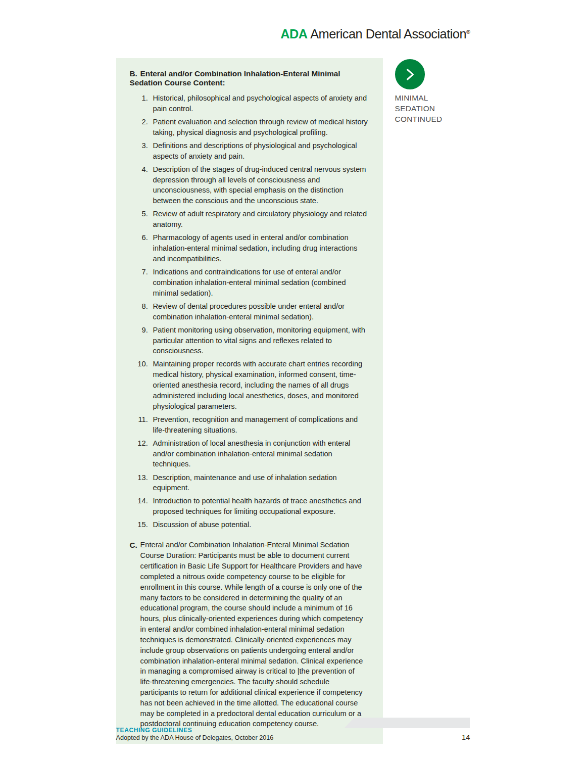ADA American Dental Association®
B. Enteral and/or Combination Inhalation-Enteral Minimal Sedation Course Content:
Historical, philosophical and psychological aspects of anxiety and pain control.
Patient evaluation and selection through review of medical history taking, physical diagnosis and psychological profiling.
Definitions and descriptions of physiological and psychological aspects of anxiety and pain.
Description of the stages of drug-induced central nervous system depression through all levels of consciousness and unconsciousness, with special emphasis on the distinction between the conscious and the unconscious state.
Review of adult respiratory and circulatory physiology and related anatomy.
Pharmacology of agents used in enteral and/or combination inhalation-enteral minimal sedation, including drug interactions and incompatibilities.
Indications and contraindications for use of enteral and/or combination inhalation-enteral minimal sedation (combined minimal sedation).
Review of dental procedures possible under enteral and/or combination inhalation-enteral minimal sedation).
Patient monitoring using observation, monitoring equipment, with particular attention to vital signs and reflexes related to consciousness.
Maintaining proper records with accurate chart entries recording medical history, physical examination, informed consent, time-oriented anesthesia record, including the names of all drugs administered including local anesthetics, doses, and monitored physiological parameters.
Prevention, recognition and management of complications and life-threatening situations.
Administration of local anesthesia in conjunction with enteral and/or combination inhalation-enteral minimal sedation techniques.
Description, maintenance and use of inhalation sedation equipment.
Introduction to potential health hazards of trace anesthetics and proposed techniques for limiting occupational exposure.
Discussion of abuse potential.
C.
Enteral and/or Combination Inhalation-Enteral Minimal Sedation Course Duration: Participants must be able to document current certification in Basic Life Support for Healthcare Providers and have completed a nitrous oxide competency course to be eligible for enrollment in this course. While length of a course is only one of the many factors to be considered in determining the quality of an educational program, the course should include a minimum of 16 hours, plus clinically-oriented experiences during which competency in enteral and/or combined inhalation-enteral minimal sedation techniques is demonstrated. Clinically-oriented experiences may include group observations on patients undergoing enteral and/or combination inhalation-enteral minimal sedation. Clinical experience in managing a compromised airway is critical to |the prevention of life-threatening emergencies. The faculty should schedule participants to return for additional clinical experience if competency has not been achieved in the time allotted. The educational course may be completed in a predoctoral dental education curriculum or a postdoctoral continuing education competency course.
MINIMAL
SEDATION
CONTINUED
Teaching Guidelines
Adopted by the ADA House of Delegates, October 2016
14